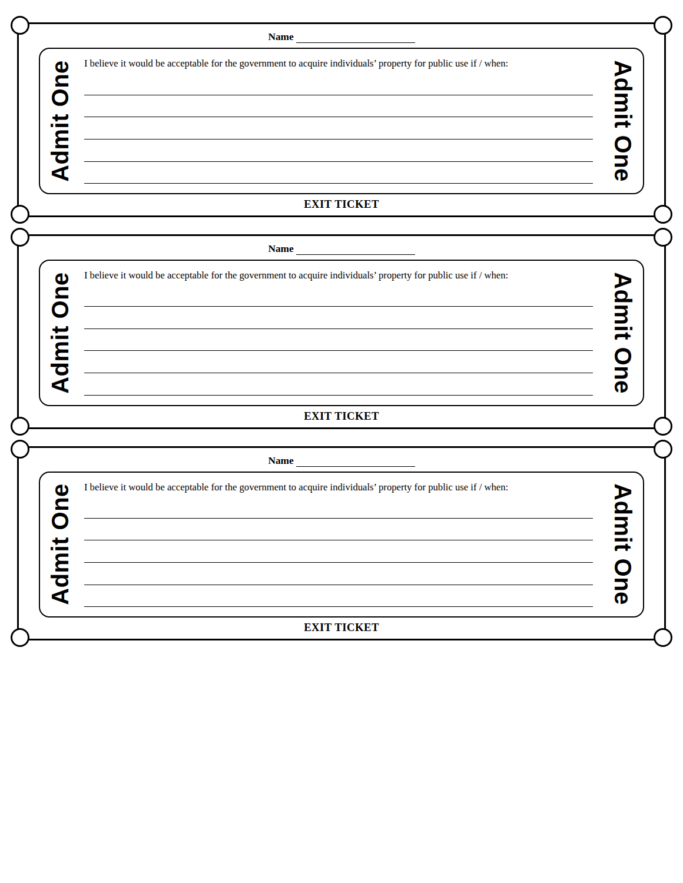Name
Admit One
I believe it would be acceptable for the government to acquire individuals’ property for public use if / when:
Admit One
EXIT TICKET
Name
Admit One
I believe it would be acceptable for the government to acquire individuals’ property for public use if / when:
Admit One
EXIT TICKET
Name
Admit One
I believe it would be acceptable for the government to acquire individuals’ property for public use if / when:
Admit One
EXIT TICKET